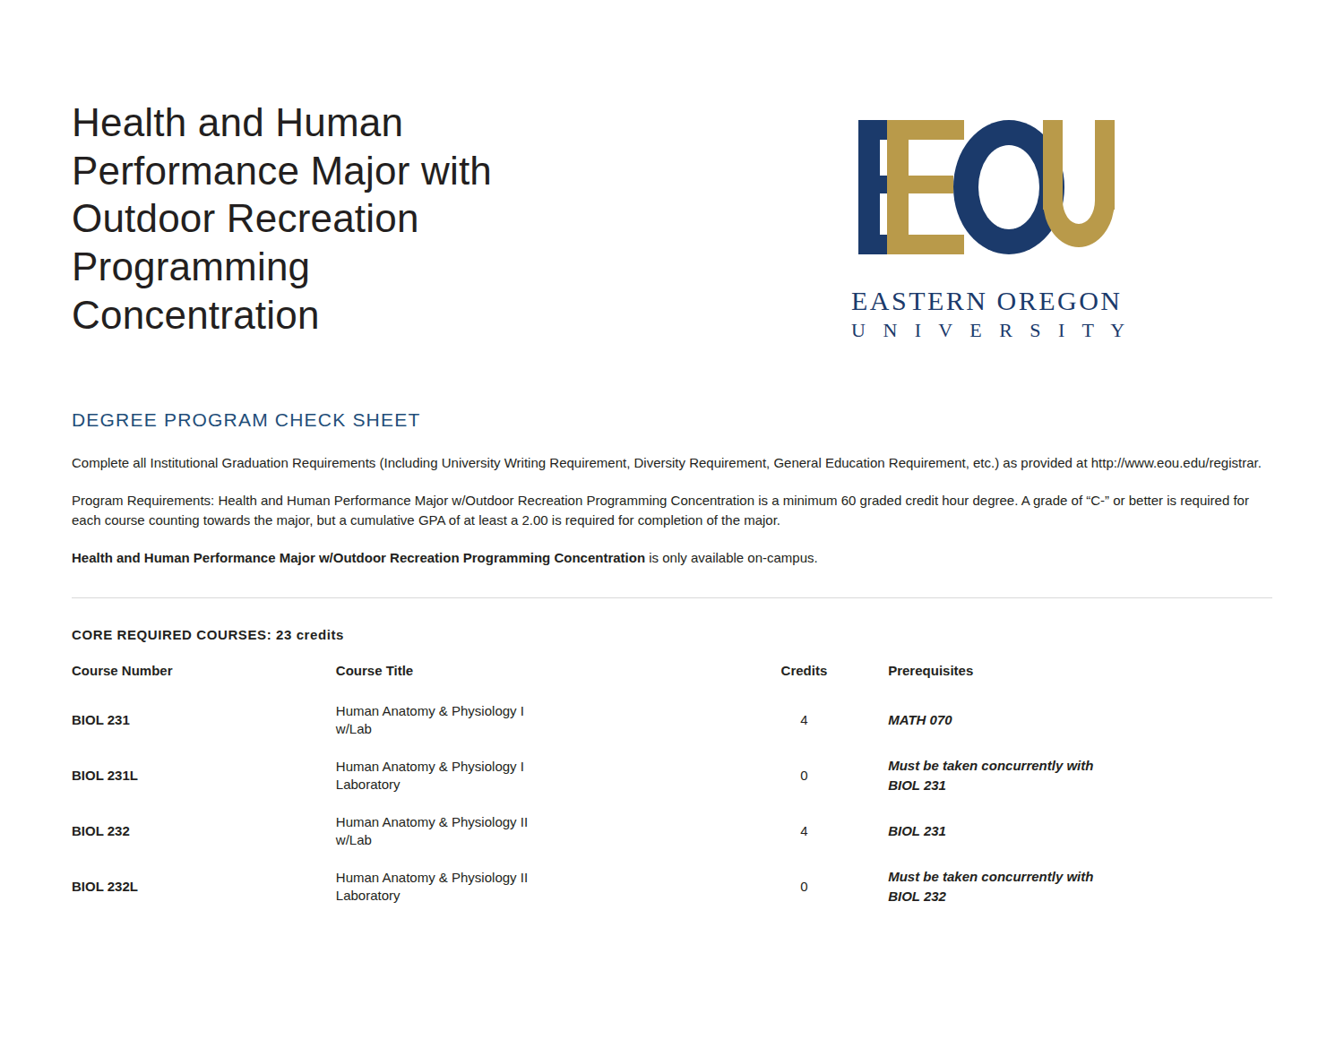Health and Human
Performance Major with
Outdoor Recreation
Programming
Concentration
EASTERN OREGON U N I V E R S I T Y
DEGREE PROGRAM CHECK SHEET
Complete all Institutional Graduation Requirements (Including University Writing Requirement, Diversity Requirement, General Education Requirement, etc.) as provided at http://www.eou.edu/registrar.
Program Requirements: Health and Human Performance Major w/Outdoor Recreation Programming Concentration is a minimum 60 graded credit hour degree. A grade of “C-” or better is required for each course counting towards the major, but a cumulative GPA of at least a 2.00 is required for completion of the major.
Health and Human Performance Major w/Outdoor Recreation Programming Concentration is only available on-campus.
CORE REQUIRED COURSES: 23 credits
| Course Number | Course Title | Credits | Prerequisites |
| --- | --- | --- | --- |
| BIOL 231 | Human Anatomy & Physiology I w/Lab | 4 | MATH 070 |
| BIOL 231L | Human Anatomy & Physiology I Laboratory | 0 | Must be taken concurrently with BIOL 231 |
| BIOL 232 | Human Anatomy & Physiology II w/Lab | 4 | BIOL 231 |
| BIOL 232L | Human Anatomy & Physiology II Laboratory | 0 | Must be taken concurrently with BIOL 232 |